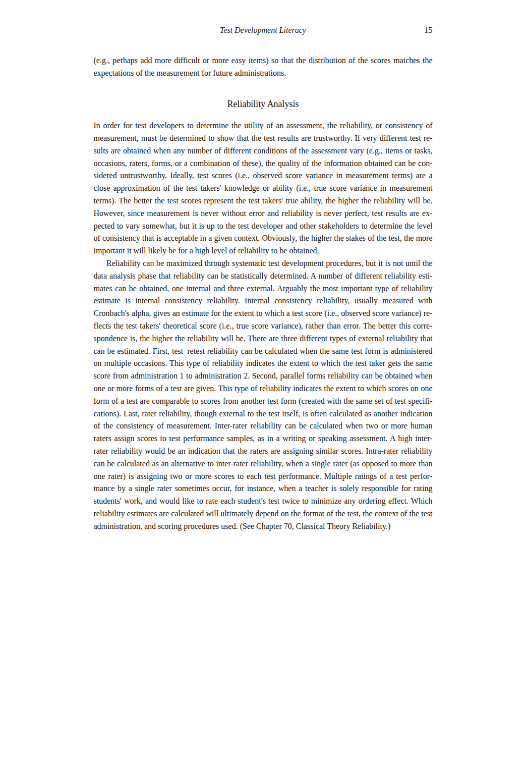Test Development Literacy 15
(e.g., perhaps add more difficult or more easy items) so that the distribution of the scores matches the expectations of the measurement for future administrations.
Reliability Analysis
In order for test developers to determine the utility of an assessment, the reliability, or consistency of measurement, must be determined to show that the test results are trustworthy. If very different test results are obtained when any number of different conditions of the assessment vary (e.g., items or tasks, occasions, raters, forms, or a combination of these), the quality of the information obtained can be considered untrustworthy. Ideally, test scores (i.e., observed score variance in measurement terms) are a close approximation of the test takers' knowledge or ability (i.e., true score variance in measurement terms). The better the test scores represent the test takers' true ability, the higher the reliability will be. However, since measurement is never without error and reliability is never perfect, test results are expected to vary somewhat, but it is up to the test developer and other stakeholders to determine the level of consistency that is acceptable in a given context. Obviously, the higher the stakes of the test, the more important it will likely be for a high level of reliability to be obtained.
Reliability can be maximized through systematic test development procedures, but it is not until the data analysis phase that reliability can be statistically determined. A number of different reliability estimates can be obtained, one internal and three external. Arguably the most important type of reliability estimate is internal consistency reliability. Internal consistency reliability, usually measured with Cronbach's alpha, gives an estimate for the extent to which a test score (i.e., observed score variance) reflects the test takers' theoretical score (i.e., true score variance), rather than error. The better this correspondence is, the higher the reliability will be. There are three different types of external reliability that can be estimated. First, test–retest reliability can be calculated when the same test form is administered on multiple occasions. This type of reliability indicates the extent to which the test taker gets the same score from administration 1 to administration 2. Second, parallel forms reliability can be obtained when one or more forms of a test are given. This type of reliability indicates the extent to which scores on one form of a test are comparable to scores from another test form (created with the same set of test specifications). Last, rater reliability, though external to the test itself, is often calculated as another indication of the consistency of measurement. Inter-rater reliability can be calculated when two or more human raters assign scores to test performance samples, as in a writing or speaking assessment. A high inter-rater reliability would be an indication that the raters are assigning similar scores. Intra-rater reliability can be calculated as an alternative to inter-rater reliability, when a single rater (as opposed to more than one rater) is assigning two or more scores to each test performance. Multiple ratings of a test performance by a single rater sometimes occur, for instance, when a teacher is solely responsible for rating students' work, and would like to rate each student's test twice to minimize any ordering effect. Which reliability estimates are calculated will ultimately depend on the format of the test, the context of the test administration, and scoring procedures used. (See Chapter 70, Classical Theory Reliability.)